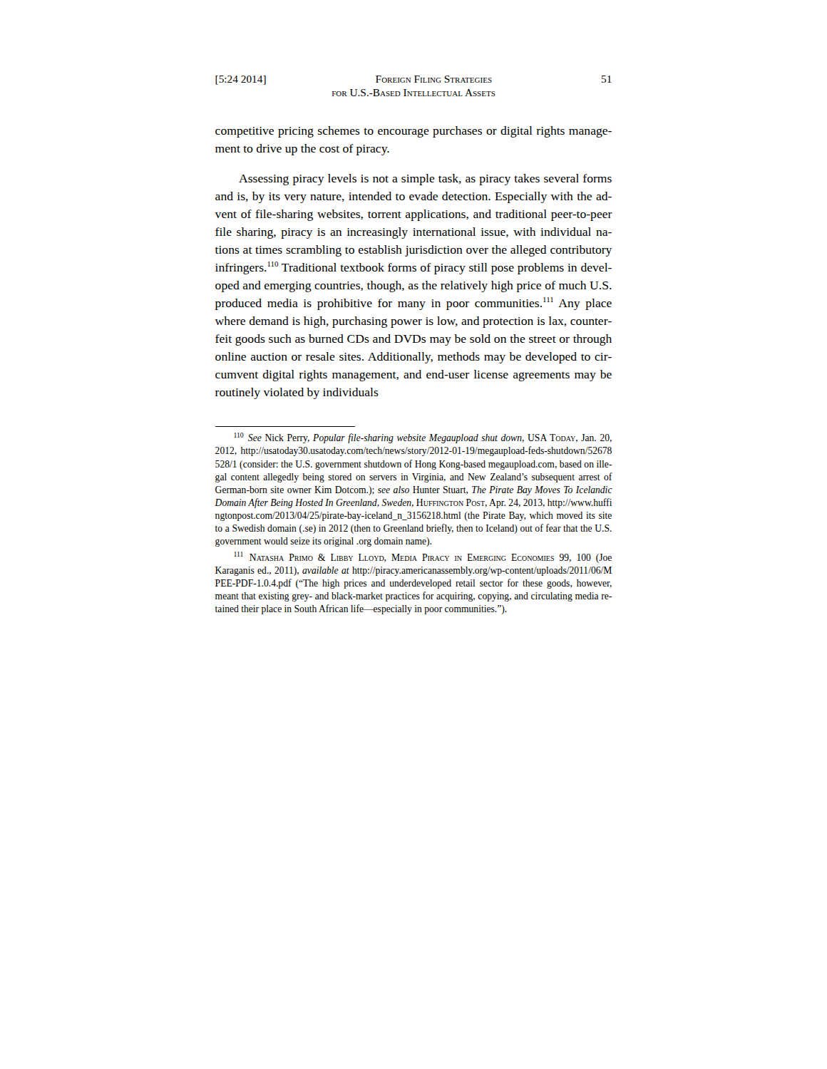[5:24 2014] Foreign Filing Strategies 51
for U.S.-Based Intellectual Assets
competitive pricing schemes to encourage purchases or digital rights management to drive up the cost of piracy.
Assessing piracy levels is not a simple task, as piracy takes several forms and is, by its very nature, intended to evade detection. Especially with the advent of file-sharing websites, torrent applications, and traditional peer-to-peer file sharing, piracy is an increasingly international issue, with individual nations at times scrambling to establish jurisdiction over the alleged contributory infringers.110 Traditional textbook forms of piracy still pose problems in developed and emerging countries, though, as the relatively high price of much U.S. produced media is prohibitive for many in poor communities.111 Any place where demand is high, purchasing power is low, and protection is lax, counterfeit goods such as burned CDs and DVDs may be sold on the street or through online auction or resale sites. Additionally, methods may be developed to circumvent digital rights management, and end-user license agreements may be routinely violated by individuals
110 See Nick Perry, Popular file-sharing website Megaupload shut down, USA Today, Jan. 20, 2012, http://usatoday30.usatoday.com/tech/news/story/2012-01-19/megaupload-feds-shutdown/52678528/1 (consider: the U.S. government shutdown of Hong Kong-based megaupload.com, based on illegal content allegedly being stored on servers in Virginia, and New Zealand’s subsequent arrest of German-born site owner Kim Dotcom.); see also Hunter Stuart, The Pirate Bay Moves To Icelandic Domain After Being Hosted In Greenland, Sweden, Huffington Post, Apr. 24, 2013, http://www.huffingtonpost.com/2013/04/25/pirate-bay-iceland_n_3156218.html (the Pirate Bay, which moved its site to a Swedish domain (.se) in 2012 (then to Greenland briefly, then to Iceland) out of fear that the U.S. government would seize its original .org domain name).
111 Natasha Primo & Libby Lloyd, Media Piracy in Emerging Economies 99, 100 (Joe Karaganis ed., 2011), available at http://piracy.americanassembly.org/wp-content/uploads/2011/06/MPEE-PDF-1.0.4.pdf (“The high prices and underdeveloped retail sector for these goods, however, meant that existing grey- and black-market practices for acquiring, copying, and circulating media retained their place in South African life—especially in poor communities.”).